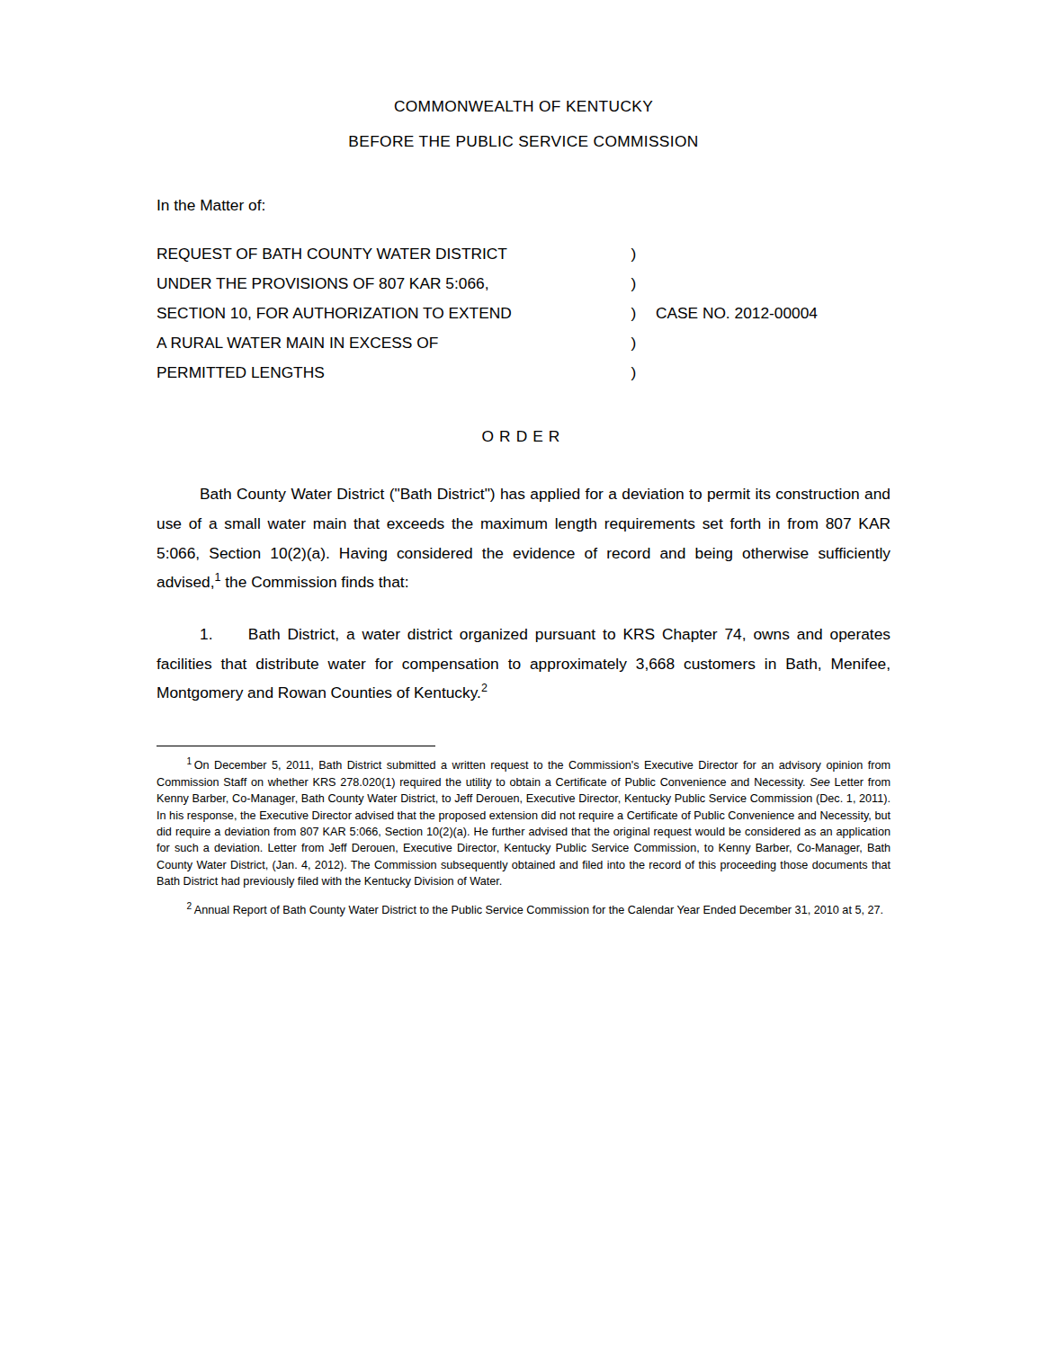COMMONWEALTH OF KENTUCKY
BEFORE THE PUBLIC SERVICE COMMISSION
In the Matter of:
| REQUEST OF BATH COUNTY WATER DISTRICT | ) | |
| UNDER THE PROVISIONS OF 807 KAR 5:066, | ) | |
| SECTION 10, FOR AUTHORIZATION TO EXTEND | ) | CASE NO. 2012-00004 |
| A RURAL WATER MAIN IN EXCESS OF | ) | |
| PERMITTED LENGTHS | ) | |
ORDER
Bath County Water District ("Bath District") has applied for a deviation to permit its construction and use of a small water main that exceeds the maximum length requirements set forth in from 807 KAR 5:066, Section 10(2)(a). Having considered the evidence of record and being otherwise sufficiently advised,1 the Commission finds that:
1. Bath District, a water district organized pursuant to KRS Chapter 74, owns and operates facilities that distribute water for compensation to approximately 3,668 customers in Bath, Menifee, Montgomery and Rowan Counties of Kentucky.2
1 On December 5, 2011, Bath District submitted a written request to the Commission's Executive Director for an advisory opinion from Commission Staff on whether KRS 278.020(1) required the utility to obtain a Certificate of Public Convenience and Necessity. See Letter from Kenny Barber, Co-Manager, Bath County Water District, to Jeff Derouen, Executive Director, Kentucky Public Service Commission (Dec. 1, 2011). In his response, the Executive Director advised that the proposed extension did not require a Certificate of Public Convenience and Necessity, but did require a deviation from 807 KAR 5:066, Section 10(2)(a). He further advised that the original request would be considered as an application for such a deviation. Letter from Jeff Derouen, Executive Director, Kentucky Public Service Commission, to Kenny Barber, Co-Manager, Bath County Water District, (Jan. 4, 2012). The Commission subsequently obtained and filed into the record of this proceeding those documents that Bath District had previously filed with the Kentucky Division of Water.
2 Annual Report of Bath County Water District to the Public Service Commission for the Calendar Year Ended December 31, 2010 at 5, 27.